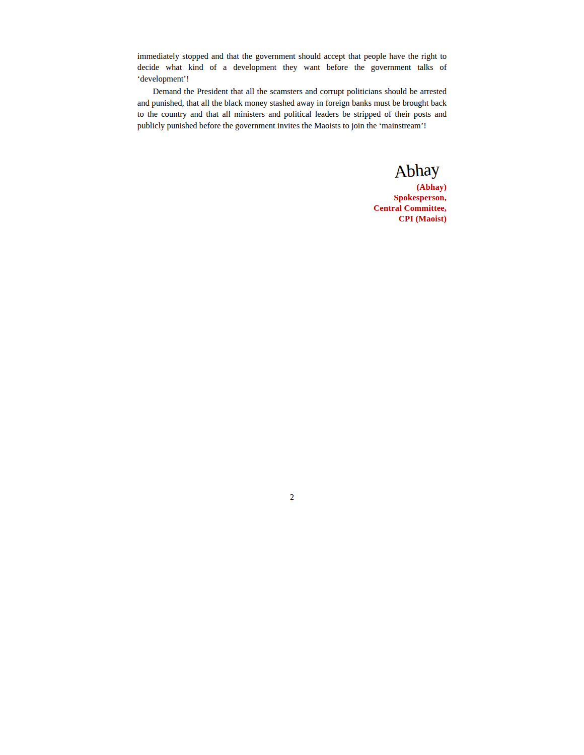immediately stopped and that the government should accept that people have the right to decide what kind of a development they want before the government talks of ‘development’!
Demand the President that all the scamsters and corrupt politicians should be arrested and punished, that all the black money stashed away in foreign banks must be brought back to the country and that all ministers and political leaders be stripped of their posts and publicly punished before the government invites the Maoists to join the ‘mainstream’!
Abhay
(Abhay)
Spokesperson,
Central Committee,
CPI (Maoist)
2